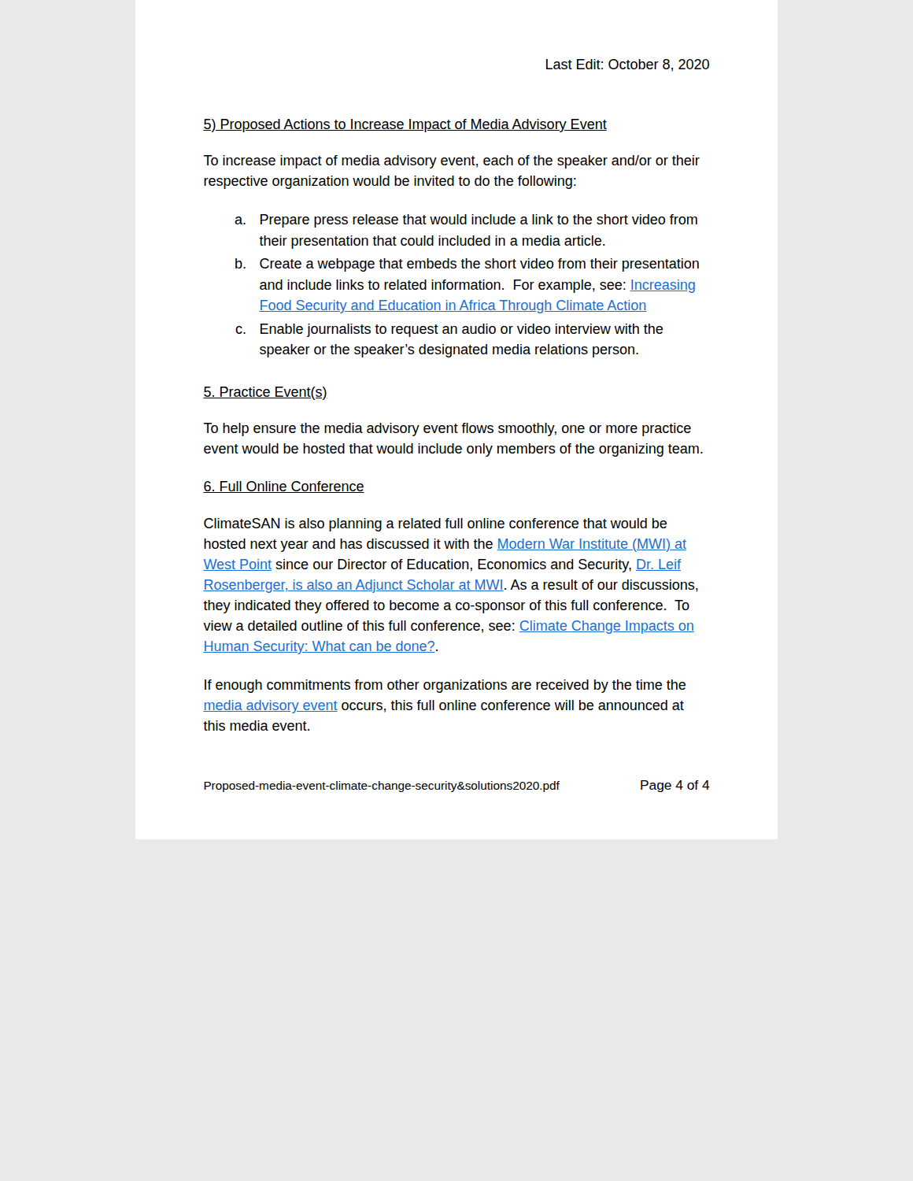Last Edit: October 8, 2020
5) Proposed Actions to Increase Impact of Media Advisory Event
To increase impact of media advisory event, each of the speaker and/or or their respective organization would be invited to do the following:
Prepare press release that would include a link to the short video from their presentation that could included in a media article.
Create a webpage that embeds the short video from their presentation and include links to related information. For example, see: Increasing Food Security and Education in Africa Through Climate Action
Enable journalists to request an audio or video interview with the speaker or the speaker’s designated media relations person.
5. Practice Event(s)
To help ensure the media advisory event flows smoothly, one or more practice event would be hosted that would include only members of the organizing team.
6. Full Online Conference
ClimateSAN is also planning a related full online conference that would be hosted next year and has discussed it with the Modern War Institute (MWI) at West Point since our Director of Education, Economics and Security, Dr. Leif Rosenberger, is also an Adjunct Scholar at MWI. As a result of our discussions, they indicated they offered to become a co-sponsor of this full conference. To view a detailed outline of this full conference, see: Climate Change Impacts on Human Security: What can be done?.
If enough commitments from other organizations are received by the time the media advisory event occurs, this full online conference will be announced at this media event.
Proposed-media-event-climate-change-security&solutions2020.pdf Page 4 of 4